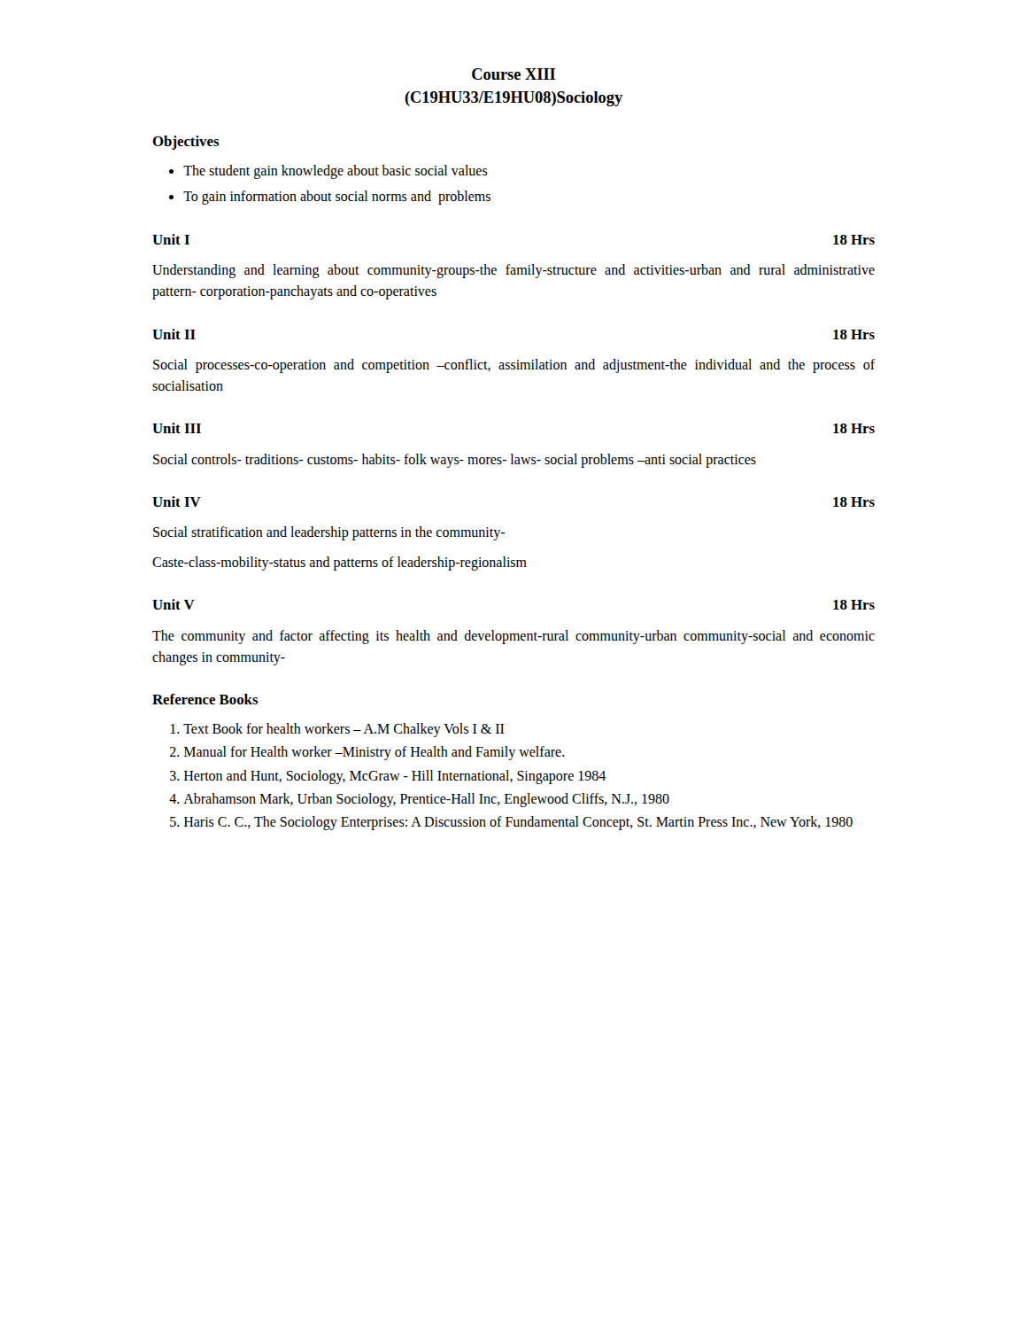Course XIII (C19HU33/E19HU08)Sociology
Objectives
The student gain knowledge about basic social values
To gain information about social norms and problems
Unit I 18 Hrs
Understanding and learning about community-groups-the family-structure and activities-urban and rural administrative pattern- corporation-panchayats and co-operatives
Unit II 18 Hrs
Social processes-co-operation and competition –conflict, assimilation and adjustment-the individual and the process of socialisation
Unit III 18 Hrs
Social controls- traditions- customs- habits- folk ways- mores- laws- social problems –anti social practices
Unit IV 18 Hrs
Social stratification and leadership patterns in the community-
Caste-class-mobility-status and patterns of leadership-regionalism
Unit V 18 Hrs
The community and factor affecting its health and development-rural community-urban community-social and economic changes in community-
Reference Books
Text Book for health workers – A.M Chalkey Vols I & II
Manual for Health worker –Ministry of Health and Family welfare.
Herton and Hunt, Sociology, McGraw - Hill International, Singapore 1984
Abrahamson Mark, Urban Sociology, Prentice-Hall Inc, Englewood Cliffs, N.J., 1980
Haris C. C., The Sociology Enterprises: A Discussion of Fundamental Concept, St. Martin Press Inc., New York, 1980